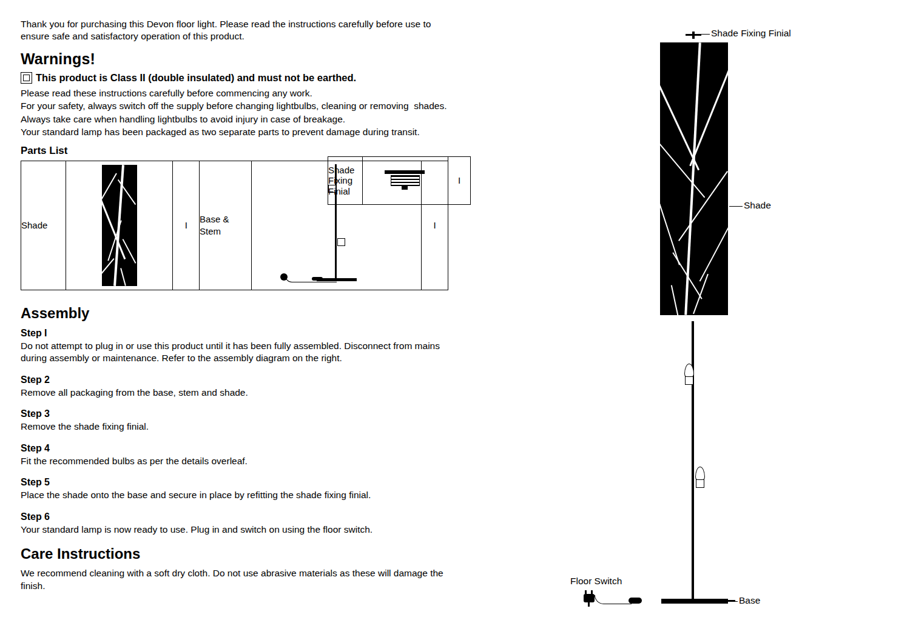Thank you for purchasing this Devon floor light. Please read the instructions carefully before use to ensure safe and satisfactory operation of this product.
Warnings!
This product is Class II (double insulated) and must not be earthed.
Please read these instructions carefully before commencing any work.
For your safety, always switch off the supply before changing lightbulbs, cleaning or removing shades.
Always take care when handling lightbulbs to avoid injury in case of breakage.
Your standard lamp has been packaged as two separate parts to prevent damage during transit.
Parts List
| Shade | | I | Base & Stem | | I | |
| Shade Fixing Finial | | I |
Assembly
Step I
Do not attempt to plug in or use this product until it has been fully assembled. Disconnect from mains during assembly or maintenance. Refer to the assembly diagram on the right.
Step 2
Remove all packaging from the base, stem and shade.
Step 3
Remove the shade fixing finial.
Step 4
Fit the recommended bulbs as per the details overleaf.
Step 5
Place the shade onto the base and secure in place by refitting the shade fixing finial.
Step 6
Your standard lamp is now ready to use. Plug in and switch on using the floor switch.
Care Instructions
We recommend cleaning with a soft dry cloth. Do not use abrasive materials as these will damage the finish.
Shade Fixing Finial
Shade
Base
Floor Switch